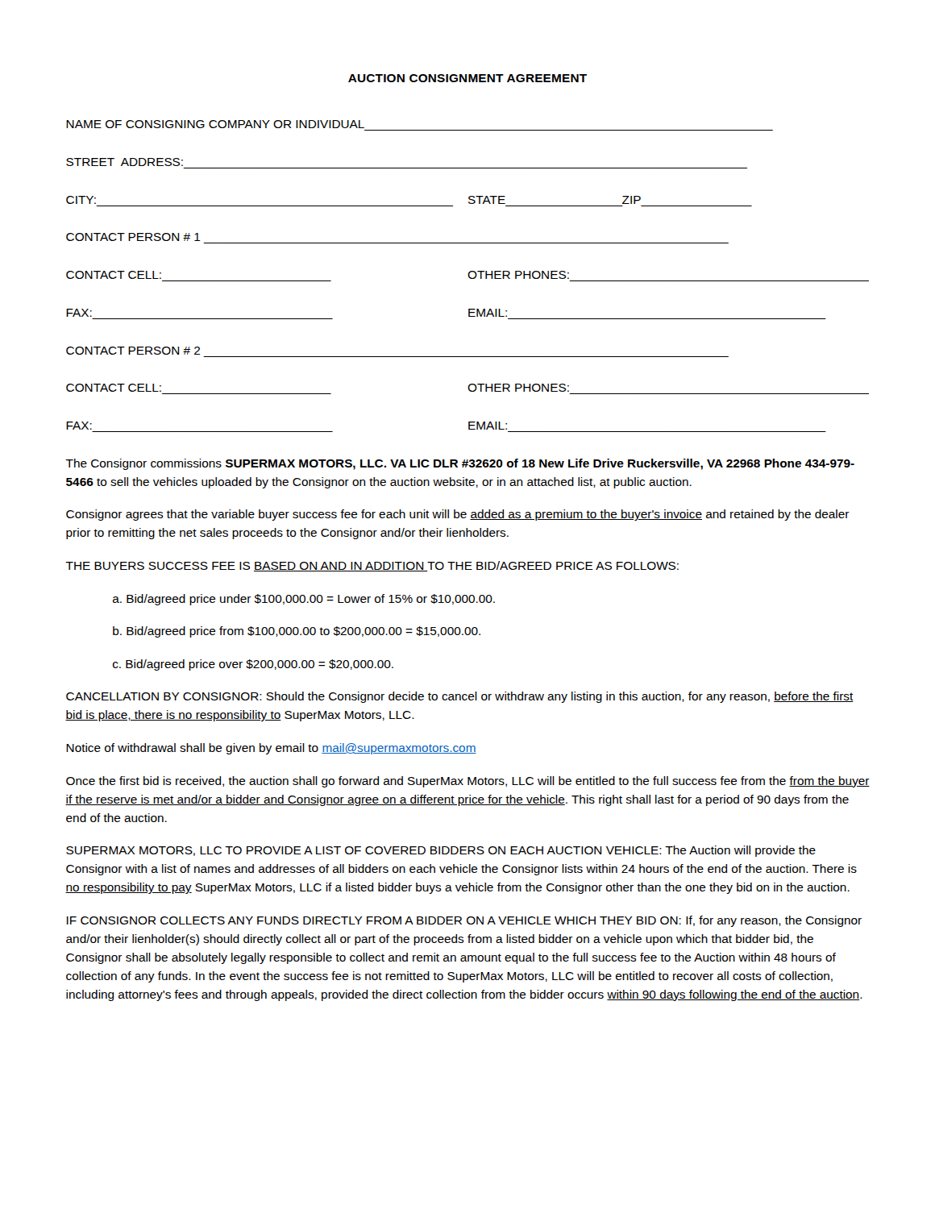AUCTION CONSIGNMENT AGREEMENT
NAME OF CONSIGNING COMPANY OR INDIVIDUAL_______________________________________________________________
STREET ADDRESS:_______________________________________________________________________________________
CITY:_______________________________________________________
STATE__________________ZIP_________________
CONTACT PERSON # 1 _________________________________________________________________________________
CONTACT CELL:__________________________
OTHER PHONES:_______________________________________________
FAX:_____________________________________
EMAIL:_________________________________________________
CONTACT PERSON # 2 _________________________________________________________________________________
CONTACT CELL:__________________________
OTHER PHONES:_______________________________________________
FAX:_____________________________________
EMAIL:_________________________________________________
The Consignor commissions SUPERMAX MOTORS, LLC. VA LIC DLR #32620 of 18 New Life Drive Ruckersville, VA 22968 Phone 434-979-5466 to sell the vehicles uploaded by the Consignor on the auction website, or in an attached list, at public auction.
Consignor agrees that the variable buyer success fee for each unit will be added as a premium to the buyer's invoice and retained by the dealer prior to remitting the net sales proceeds to the Consignor and/or their lienholders.
THE BUYERS SUCCESS FEE IS BASED ON AND IN ADDITION TO THE BID/AGREED PRICE AS FOLLOWS:
a. Bid/agreed price under $100,000.00 = Lower of 15% or $10,000.00.
b. Bid/agreed price from $100,000.00 to $200,000.00 = $15,000.00.
c. Bid/agreed price over $200,000.00 = $20,000.00.
CANCELLATION BY CONSIGNOR: Should the Consignor decide to cancel or withdraw any listing in this auction, for any reason, before the first bid is place, there is no responsibility to SuperMax Motors, LLC.
Notice of withdrawal shall be given by email to mail@supermaxmotors.com
Once the first bid is received, the auction shall go forward and SuperMax Motors, LLC will be entitled to the full success fee from the from the buyer if the reserve is met and/or a bidder and Consignor agree on a different price for the vehicle. This right shall last for a period of 90 days from the end of the auction.
SUPERMAX MOTORS, LLC TO PROVIDE A LIST OF COVERED BIDDERS ON EACH AUCTION VEHICLE: The Auction will provide the Consignor with a list of names and addresses of all bidders on each vehicle the Consignor lists within 24 hours of the end of the auction. There is no responsibility to pay SuperMax Motors, LLC if a listed bidder buys a vehicle from the Consignor other than the one they bid on in the auction.
IF CONSIGNOR COLLECTS ANY FUNDS DIRECTLY FROM A BIDDER ON A VEHICLE WHICH THEY BID ON: If, for any reason, the Consignor and/or their lienholder(s) should directly collect all or part of the proceeds from a listed bidder on a vehicle upon which that bidder bid, the Consignor shall be absolutely legally responsible to collect and remit an amount equal to the full success fee to the Auction within 48 hours of collection of any funds. In the event the success fee is not remitted to SuperMax Motors, LLC will be entitled to recover all costs of collection, including attorney's fees and through appeals, provided the direct collection from the bidder occurs within 90 days following the end of the auction.